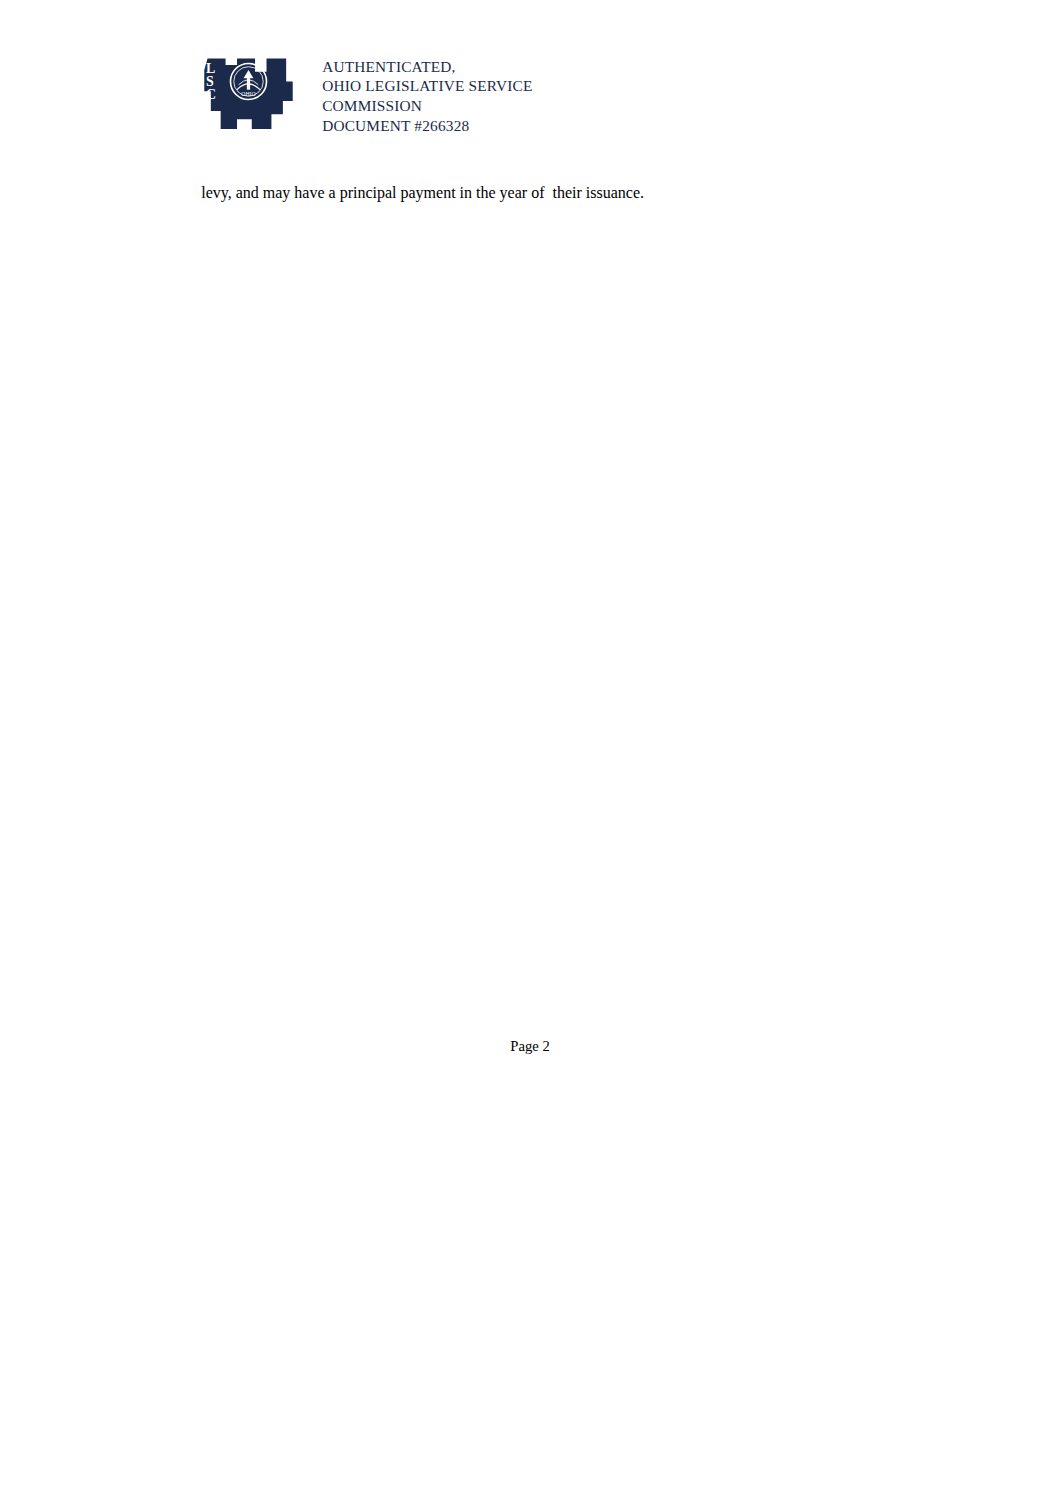L S C OHIO
AUTHENTICATED,
OHIO LEGISLATIVE SERVICE
COMMISSION
DOCUMENT #266328
levy, and may have a principal payment in the year of their issuance.
Page 2